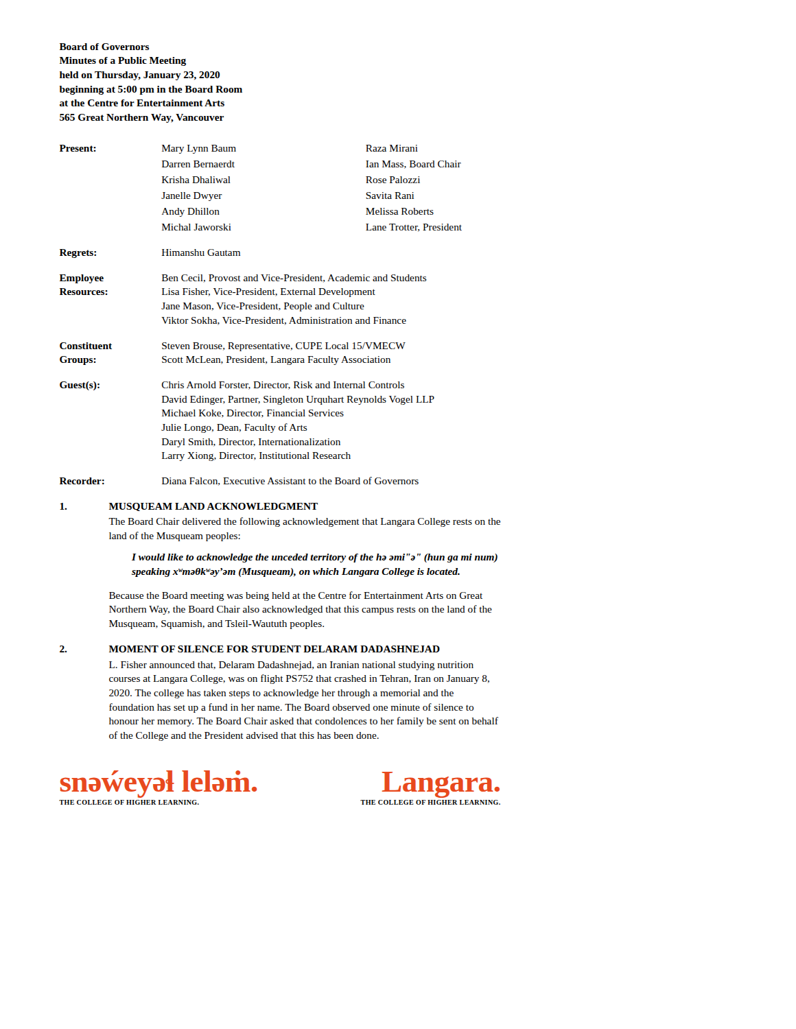Board of Governors
Minutes of a Public Meeting
held on Thursday, January 23, 2020
beginning at 5:00 pm in the Board Room
at the Centre for Entertainment Arts
565 Great Northern Way, Vancouver
| Present: | Mary Lynn Baum | Raza Mirani |
| | Darren Bernaerdt | Ian Mass, Board Chair |
| | Krisha Dhaliwal | Rose Palozzi |
| | Janelle Dwyer | Savita Rani |
| | Andy Dhillon | Melissa Roberts |
| | Michal Jaworski | Lane Trotter, President |
| Regrets: | Himanshu Gautam |
| Employee Resources: | Ben Cecil, Provost and Vice-President, Academic and Students Lisa Fisher, Vice-President, External Development Jane Mason, Vice-President, People and Culture Viktor Sokha, Vice-President, Administration and Finance |
| Constituent Groups: | Steven Brouse, Representative, CUPE Local 15/VMECW Scott McLean, President, Langara Faculty Association |
| Guest(s): | Chris Arnold Forster, Director, Risk and Internal Controls David Edinger, Partner, Singleton Urquhart Reynolds Vogel LLP Michael Koke, Director, Financial Services Julie Longo, Dean, Faculty of Arts Daryl Smith, Director, Internationalization Larry Xiong, Director, Institutional Research |
| Recorder: | Diana Falcon, Executive Assistant to the Board of Governors |
Musqueam Land Acknowledgment
The Board Chair delivered the following acknowledgement that Langara College rests on the land of the Musqueam peoples:
I would like to acknowledge the unceded territory of the hə əmi"ə" (hun ga mi num) speaking xʷməθkʷəyʼəm (Musqueam), on which Langara College is located.
Because the Board meeting was being held at the Centre for Entertainment Arts on Great Northern Way, the Board Chair also acknowledged that this campus rests on the land of the Musqueam, Squamish, and Tsleil-Waututh peoples.
Moment of Silence for Student Delaram Dadashnejad
L. Fisher announced that, Delaram Dadashnejad, an Iranian national studying nutrition courses at Langara College, was on flight PS752 that crashed in Tehran, Iran on January 8, 2020. The college has taken steps to acknowledge her through a memorial and the foundation has set up a fund in her name. The Board observed one minute of silence to honour her memory. The Board Chair asked that condolences to her family be sent on behalf of the College and the President advised that this has been done.
snəẃeyəɬ leləṁ. The College of Higher Learning.
Langara. The College of Higher Learning.